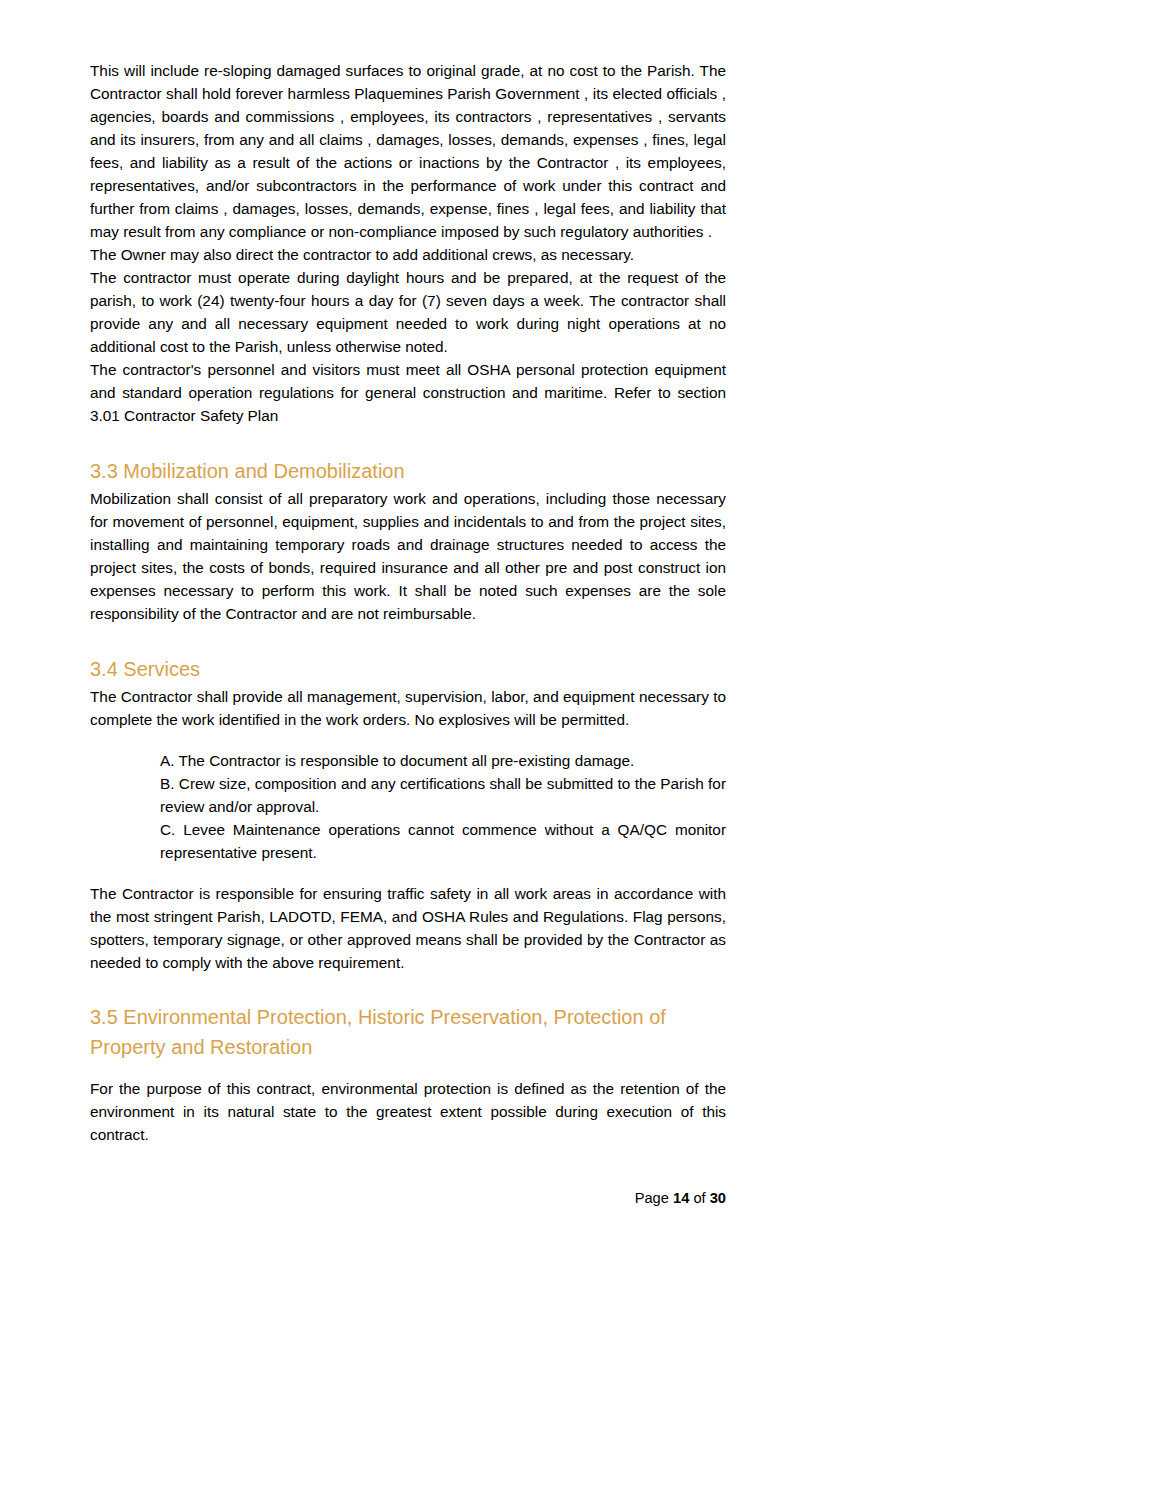This will include re-sloping damaged surfaces to original grade, at no cost to the Parish. The Contractor shall hold forever harmless Plaquemines Parish Government , its elected officials , agencies, boards and commissions , employees, its contractors , representatives , servants and its insurers, from any and all claims , damages, losses, demands, expenses , fines, legal fees, and liability as a result of the actions or inactions by the Contractor , its employees, representatives, and/or subcontractors in the performance of work under this contract and further from claims , damages, losses, demands, expense, fines , legal fees, and liability that may result from any compliance or non-compliance imposed by such regulatory authorities .
The Owner may also direct the contractor to add additional crews, as necessary.
The contractor must operate during daylight hours and be prepared, at the request of the parish, to work (24) twenty-four hours a day for (7) seven days a week. The contractor shall provide any and all necessary equipment needed to work during night operations at no additional cost to the Parish, unless otherwise noted.
The contractor's personnel and visitors must meet all OSHA personal protection equipment and standard operation regulations for general construction and maritime. Refer to section 3.01 Contractor Safety Plan
3.3 Mobilization and Demobilization
Mobilization shall consist of all preparatory work and operations, including those necessary for movement of personnel, equipment, supplies and incidentals to and from the project sites, installing and maintaining temporary roads and drainage structures needed to access the project sites, the costs of bonds, required insurance and all other pre and post construct ion expenses necessary to perform this work. It shall be noted such expenses are the sole responsibility of the Contractor and are not reimbursable.
3.4 Services
The Contractor shall provide all management, supervision, labor, and equipment necessary to complete the work identified in the work orders. No explosives will be permitted.
A. The Contractor is responsible to document all pre-existing damage.
B. Crew size, composition and any certifications shall be submitted to the Parish for review and/or approval.
C. Levee Maintenance operations cannot commence without a QA/QC monitor representative present.
The Contractor is responsible for ensuring traffic safety in all work areas in accordance with the most stringent Parish, LADOTD, FEMA, and OSHA Rules and Regulations. Flag persons, spotters, temporary signage, or other approved means shall be provided by the Contractor as needed to comply with the above requirement.
3.5 Environmental Protection, Historic Preservation, Protection of Property and Restoration
For the purpose of this contract, environmental protection is defined as the retention of the environment in its natural state to the greatest extent possible during execution of this contract.
Page 14 of 30